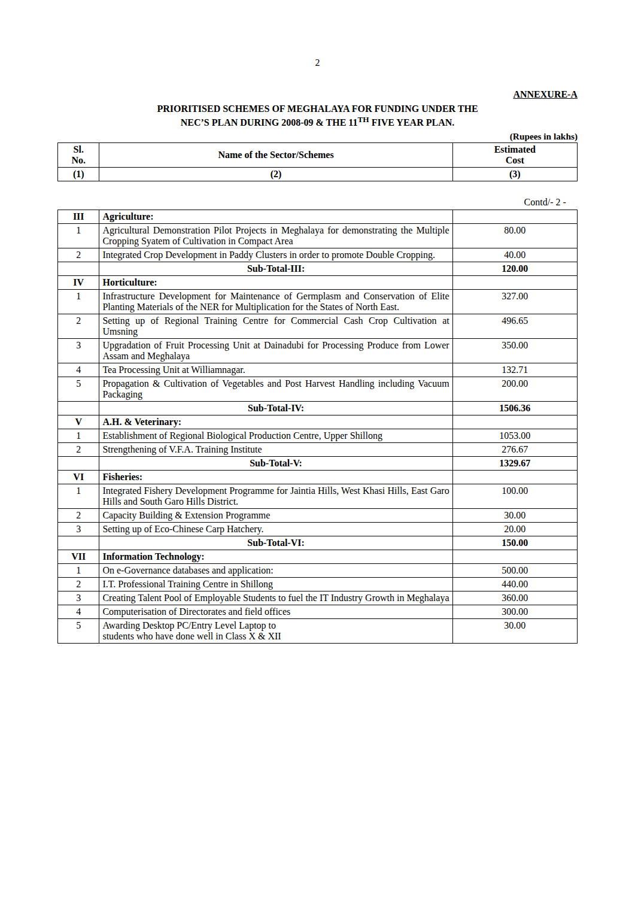2
ANNEXURE-A
PRIORITISED SCHEMES OF MEGHALAYA FOR FUNDING UNDER THE
NEC’S PLAN DURING 2008-09 & THE 11TH FIVE YEAR PLAN.
(Rupees in lakhs)
| Sl. No. | Name of the Sector/Schemes | Estimated Cost |
| --- | --- | --- |
| (1) | (2) | (3) |
Contd/- 2 -
| III | Agriculture: | |
| 1 | Agricultural Demonstration Pilot Projects in Meghalaya for demonstrating the Multiple Cropping Syatem of Cultivation in Compact Area | 80.00 |
| 2 | Integrated Crop Development in Paddy Clusters in order to promote Double Cropping. | 40.00 |
| | Sub-Total-III: | 120.00 |
| IV | Horticulture: | |
| 1 | Infrastructure Development for Maintenance of Germplasm and Conservation of Elite Planting Materials of the NER for Multiplication for the States of North East. | 327.00 |
| 2 | Setting up of Regional Training Centre for Commercial Cash Crop Cultivation at Umsning | 496.65 |
| 3 | Upgradation of Fruit Processing Unit at Dainadubi for Processing Produce from Lower Assam and Meghalaya | 350.00 |
| 4 | Tea Processing Unit at Williamnagar. | 132.71 |
| 5 | Propagation & Cultivation of Vegetables and Post Harvest Handling including Vacuum Packaging | 200.00 |
| | Sub-Total-IV: | 1506.36 |
| V | A.H. & Veterinary: | |
| 1 | Establishment of Regional Biological Production Centre, Upper Shillong | 1053.00 |
| 2 | Strengthening of V.F.A. Training Institute | 276.67 |
| | Sub-Total-V: | 1329.67 |
| VI | Fisheries: | |
| 1 | Integrated Fishery Development Programme for Jaintia Hills, West Khasi Hills, East Garo Hills and South Garo Hills District. | 100.00 |
| 2 | Capacity Building & Extension Programme | 30.00 |
| 3 | Setting up of Eco-Chinese Carp Hatchery. | 20.00 |
| | Sub-Total-VI: | 150.00 |
| VII | Information Technology: | |
| 1 | On e-Governance databases and application: | 500.00 |
| 2 | I.T. Professional Training Centre in Shillong | 440.00 |
| 3 | Creating Talent Pool of Employable Students to fuel the IT Industry Growth in Meghalaya | 360.00 |
| 4 | Computerisation of Directorates and field offices | 300.00 |
| 5 | Awarding Desktop PC/Entry Level Laptop to students who have done well in Class X & XII | 30.00 |